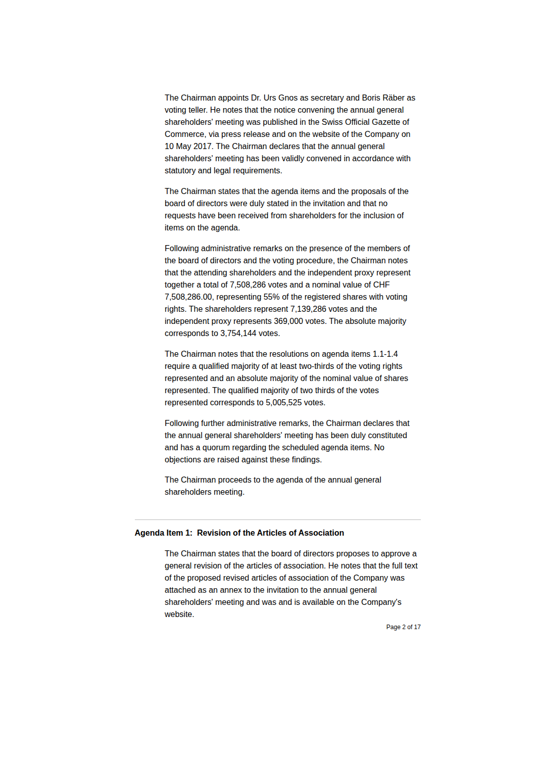The Chairman appoints Dr. Urs Gnos as secretary and Boris Räber as voting teller. He notes that the notice convening the annual general shareholders' meeting was published in the Swiss Official Gazette of Commerce, via press release and on the website of the Company on 10 May 2017. The Chairman declares that the annual general shareholders' meeting has been validly convened in accordance with statutory and legal requirements.
The Chairman states that the agenda items and the proposals of the board of directors were duly stated in the invitation and that no requests have been received from shareholders for the inclusion of items on the agenda.
Following administrative remarks on the presence of the members of the board of directors and the voting procedure, the Chairman notes that the attending shareholders and the independent proxy represent together a total of 7,508,286 votes and a nominal value of CHF 7,508,286.00, representing 55% of the registered shares with voting rights. The shareholders represent 7,139,286 votes and the independent proxy represents 369,000 votes. The absolute majority corresponds to 3,754,144 votes.
The Chairman notes that the resolutions on agenda items 1.1-1.4 require a qualified majority of at least two-thirds of the voting rights represented and an absolute majority of the nominal value of shares represented. The qualified majority of two thirds of the votes represented corresponds to 5,005,525 votes.
Following further administrative remarks, the Chairman declares that the annual general shareholders' meeting has been duly constituted and has a quorum regarding the scheduled agenda items. No objections are raised against these findings.
The Chairman proceeds to the agenda of the annual general shareholders meeting.
Agenda Item 1: Revision of the Articles of Association
The Chairman states that the board of directors proposes to approve a general revision of the articles of association. He notes that the full text of the proposed revised articles of association of the Company was attached as an annex to the invitation to the annual general shareholders' meeting and was and is available on the Company's website.
Page 2 of 17